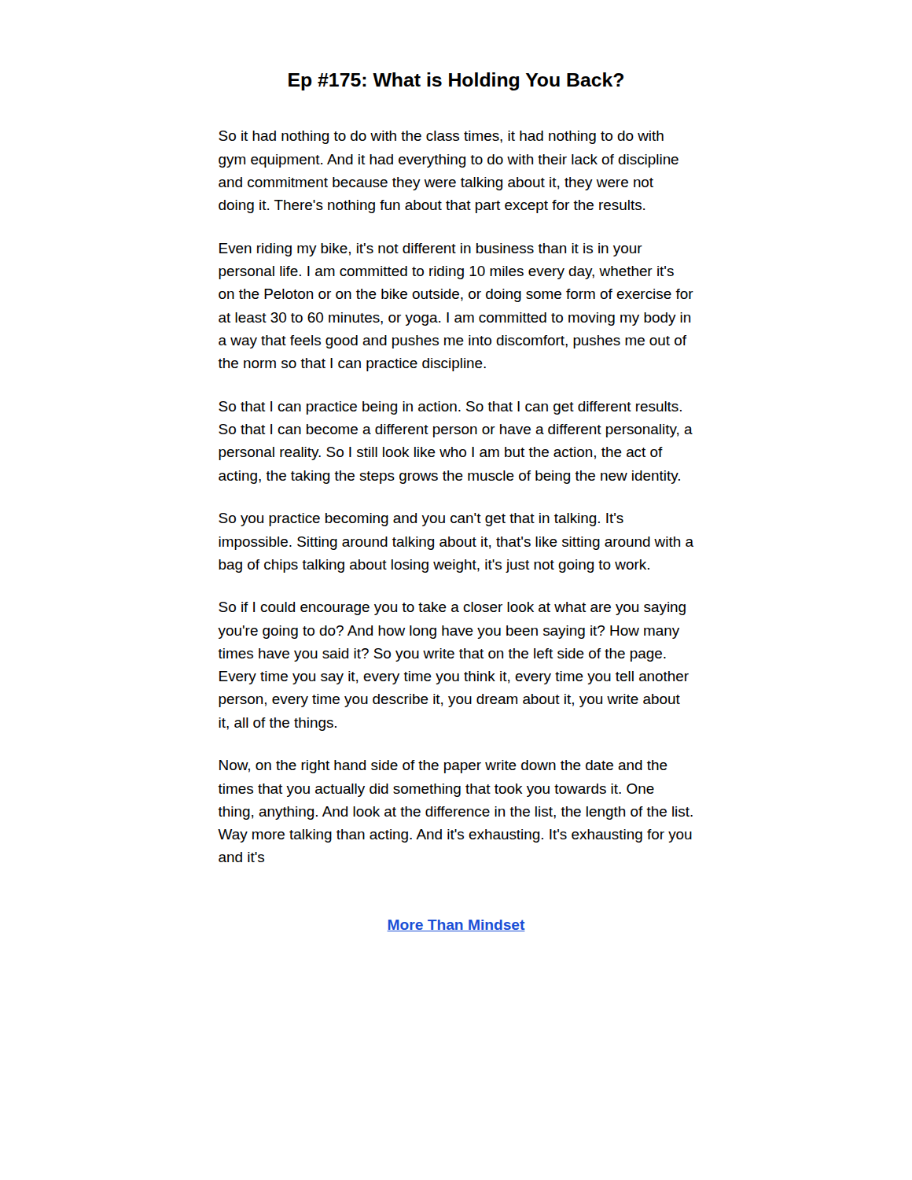Ep #175: What is Holding You Back?
So it had nothing to do with the class times, it had nothing to do with gym equipment. And it had everything to do with their lack of discipline and commitment because they were talking about it, they were not doing it. There's nothing fun about that part except for the results.
Even riding my bike, it's not different in business than it is in your personal life. I am committed to riding 10 miles every day, whether it's on the Peloton or on the bike outside, or doing some form of exercise for at least 30 to 60 minutes, or yoga. I am committed to moving my body in a way that feels good and pushes me into discomfort, pushes me out of the norm so that I can practice discipline.
So that I can practice being in action. So that I can get different results. So that I can become a different person or have a different personality, a personal reality. So I still look like who I am but the action, the act of acting, the taking the steps grows the muscle of being the new identity.
So you practice becoming and you can't get that in talking. It's impossible. Sitting around talking about it, that's like sitting around with a bag of chips talking about losing weight, it's just not going to work.
So if I could encourage you to take a closer look at what are you saying you're going to do? And how long have you been saying it? How many times have you said it? So you write that on the left side of the page. Every time you say it, every time you think it, every time you tell another person, every time you describe it, you dream about it, you write about it, all of the things.
Now, on the right hand side of the paper write down the date and the times that you actually did something that took you towards it. One thing, anything. And look at the difference in the list, the length of the list. Way more talking than acting. And it's exhausting. It's exhausting for you and it's
More Than Mindset